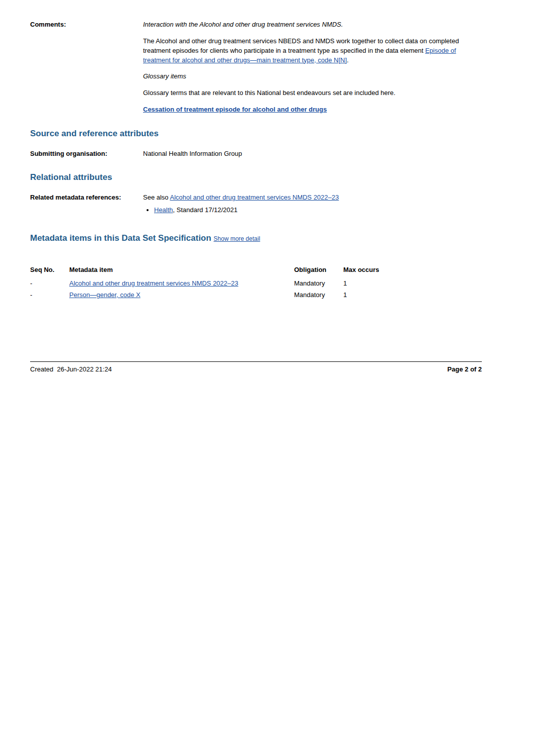Comments:
Interaction with the Alcohol and other drug treatment services NMDS.
The Alcohol and other drug treatment services NBEDS and NMDS work together to collect data on completed treatment episodes for clients who participate in a treatment type as specified in the data element Episode of treatment for alcohol and other drugs—main treatment type, code N[N].
Glossary items
Glossary terms that are relevant to this National best endeavours set are included here.
Cessation of treatment episode for alcohol and other drugs
Source and reference attributes
Submitting organisation:
National Health Information Group
Relational attributes
Related metadata references:
See also Alcohol and other drug treatment services NMDS 2022–23
Health, Standard 17/12/2021
Metadata items in this Data Set Specification Show more detail
| Seq No. | Metadata item | Obligation | Max occurs |
| --- | --- | --- | --- |
| - | Alcohol and other drug treatment services NMDS 2022–23 | Mandatory | 1 |
| - | Person—gender, code X | Mandatory | 1 |
Created 26-Jun-2022 21:24
Page 2 of 2